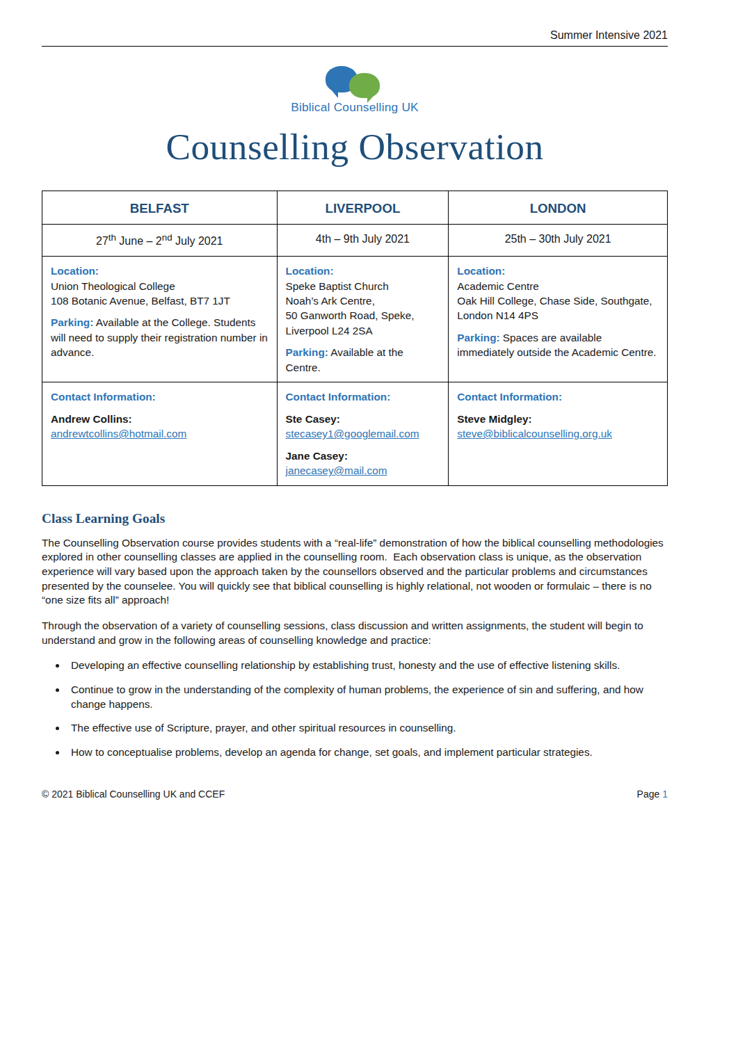Summer Intensive 2021
Biblical Counselling UK
Counselling Observation
| BELFAST | LIVERPOOL | LONDON |
| --- | --- | --- |
| 27 th June – 2 nd July 2021 | 4th – 9th July 2021 | 25th – 30th July 2021 |
| Location: Union Theological College 108 Botanic Avenue, Belfast, BT7 1JT Parking: Available at the College. Students will need to supply their registration number in advance. | Location: Speke Baptist Church Noah’s Ark Centre, 50 Ganworth Road, Speke, Liverpool L24 2SA Parking: Available at the Centre. | Location: Academic Centre Oak Hill College, Chase Side, Southgate, London N14 4PS Parking: Spaces are available immediately outside the Academic Centre. |
| Contact Information: Andrew Collins: andrewtcollins@hotmail.com | Contact Information: Ste Casey: stecasey1@googlemail.com Jane Casey: janecasey@mail.com | Contact Information: Steve Midgley: steve@biblicalcounselling.org.uk |
Class Learning Goals
The Counselling Observation course provides students with a “real-life” demonstration of how the biblical counselling methodologies explored in other counselling classes are applied in the counselling room. Each observation class is unique, as the observation experience will vary based upon the approach taken by the counsellors observed and the particular problems and circumstances presented by the counselee. You will quickly see that biblical counselling is highly relational, not wooden or formulaic – there is no “one size fits all” approach!
Through the observation of a variety of counselling sessions, class discussion and written assignments, the student will begin to understand and grow in the following areas of counselling knowledge and practice:
Developing an effective counselling relationship by establishing trust, honesty and the use of effective listening skills.
Continue to grow in the understanding of the complexity of human problems, the experience of sin and suffering, and how change happens.
The effective use of Scripture, prayer, and other spiritual resources in counselling.
How to conceptualise problems, develop an agenda for change, set goals, and implement particular strategies.
© 2021 Biblical Counselling UK and CCEF
Page 1